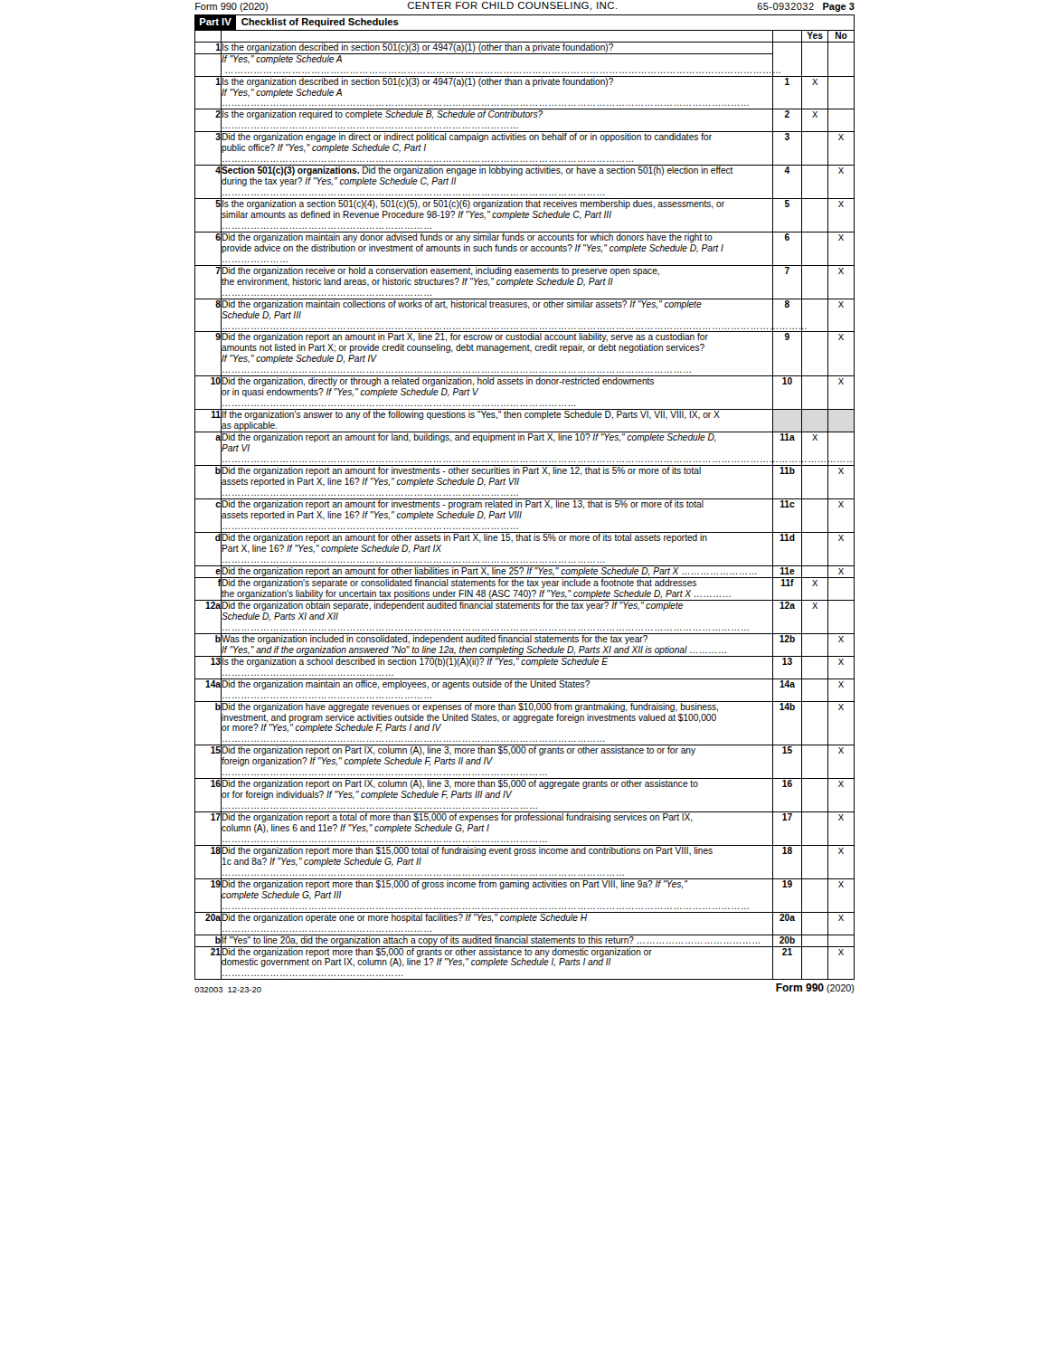Form 990 (2020)
CENTER FOR CHILD COUNSELING, INC.
65-0932032 Page 3
Part IV
Checklist of Required Schedules
| | | | Yes | No |
| --- | --- | --- | --- | --- |
| 1 | Is the organization described in section 501(c)(3) or 4947(a)(1) (other than a private foundation)? | | | |
| | If "Yes," complete Schedule A ………………………………………………………………………………………………………………………………………………………… |
| 1 | Is the organization described in section 501(c)(3) or 4947(a)(1) (other than a private foundation)? If "Yes," complete Schedule A ………………………………………………………………………………………………………………………………………………… | 1 | X | |
| 2 | Is the organization required to complete Schedule B, Schedule of Contributors? ………………………………………………………………………………… | 2 | X | |
| 3 | Did the organization engage in direct or indirect political campaign activities on behalf of or in opposition to candidates for public office? If "Yes," complete Schedule C, Part I ………………………………………………………………………………………………………………… | 3 | | X |
| 4 | Section 501(c)(3) organizations. Did the organization engage in lobbying activities, or have a section 501(h) election in effect during the tax year? If "Yes," complete Schedule C, Part II ………………………………………………………………………………………………………… | 4 | | X |
| 5 | Is the organization a section 501(c)(4), 501(c)(5), or 501(c)(6) organization that receives membership dues, assessments, or similar amounts as defined in Revenue Procedure 98-19? If "Yes," complete Schedule C, Part III ………………………………………………………… | 5 | | X |
| 6 | Did the organization maintain any donor advised funds or any similar funds or accounts for which donors have the right to provide advice on the distribution or investment of amounts in such funds or accounts? If "Yes," complete Schedule D, Part I ………………… | 6 | | X |
| 7 | Did the organization receive or hold a conservation easement, including easements to preserve open space, the environment, historic land areas, or historic structures? If "Yes," complete Schedule D, Part II ………………………………………………………… | 7 | | X |
| 8 | Did the organization maintain collections of works of art, historical treasures, or other similar assets? If "Yes," complete Schedule D, Part III ………………………………………………………………………………………………………………………………………………………………… | 8 | | X |
| 9 | Did the organization report an amount in Part X, line 21, for escrow or custodial account liability, serve as a custodian for amounts not listed in Part X; or provide credit counseling, debt management, credit repair, or debt negotiation services? If "Yes," complete Schedule D, Part IV ………………………………………………………………………………………………………………………………… | 9 | | X |
| 10 | Did the organization, directly or through a related organization, hold assets in donor-restricted endowments or in quasi endowments? If "Yes," complete Schedule D, Part V ………………………………………………………………………………………………… | 10 | | X |
| 11 | If the organization's answer to any of the following questions is "Yes," then complete Schedule D, Parts VI, VII, VIII, IX, or X as applicable. | | | |
| a | Did the organization report an amount for land, buildings, and equipment in Part X, line 10? If "Yes," complete Schedule D, Part VI ……………………………………………………………………………………………………………………………………………………………………………… | 11a | X | |
| b | Did the organization report an amount for investments - other securities in Part X, line 12, that is 5% or more of its total assets reported in Part X, line 16? If "Yes," complete Schedule D, Part VII ………………………………………………………………………………… | 11b | | X |
| c | Did the organization report an amount for investments - program related in Part X, line 13, that is 5% or more of its total assets reported in Part X, line 16? If "Yes," complete Schedule D, Part VIII ………………………………………………………………………………… | 11c | | X |
| d | Did the organization report an amount for other assets in Part X, line 15, that is 5% or more of its total assets reported in Part X, line 16? If "Yes," complete Schedule D, Part IX ………………………………………………………………………………………………………… | 11d | | X |
| e | Did the organization report an amount for other liabilities in Part X, line 25? If "Yes," complete Schedule D, Part X …………………… | 11e | | X |
| f | Did the organization's separate or consolidated financial statements for the tax year include a footnote that addresses the organization's liability for uncertain tax positions under FIN 48 (ASC 740)? If "Yes," complete Schedule D, Part X ………… | 11f | X | |
| 12a | Did the organization obtain separate, independent audited financial statements for the tax year? If "Yes," complete Schedule D, Parts XI and XII ………………………………………………………………………………………………………………………………………………… | 12a | X | |
| b | Was the organization included in consolidated, independent audited financial statements for the tax year? If "Yes," and if the organization answered "No" to line 12a, then completing Schedule D, Parts XI and XII is optional ………… | 12b | | X |
| 13 | Is the organization a school described in section 170(b)(1)(A)(ii)? If "Yes," complete Schedule E ……………………………………………… | 13 | | X |
| 14a | Did the organization maintain an office, employees, or agents outside of the United States? ………………………………………………………… | 14a | | X |
| b | Did the organization have aggregate revenues or expenses of more than $10,000 from grantmaking, fundraising, business, investment, and program service activities outside the United States, or aggregate foreign investments valued at $100,000 or more? If "Yes," complete Schedule F, Parts I and IV ………………………………………………………………………………………………………… | 14b | | X |
| 15 | Did the organization report on Part IX, column (A), line 3, more than $5,000 of grants or other assistance to or for any foreign organization? If "Yes," complete Schedule F, Parts II and IV ………………………………………………………………………………………… | 15 | | X |
| 16 | Did the organization report on Part IX, column (A), line 3, more than $5,000 of aggregate grants or other assistance to or for foreign individuals? If "Yes," complete Schedule F, Parts III and IV ……………………………………………………………………………………… | 16 | | X |
| 17 | Did the organization report a total of more than $15,000 of expenses for professional fundraising services on Part IX, column (A), lines 6 and 11e? If "Yes," complete Schedule G, Part I ………………………………………………………………………………………… | 17 | | X |
| 18 | Did the organization report more than $15,000 total of fundraising event gross income and contributions on Part VIII, lines 1c and 8a? If "Yes," complete Schedule G, Part II ……………………………………………………………………………………………………………… | 18 | | X |
| 19 | Did the organization report more than $15,000 of gross income from gaming activities on Part VIII, line 9a? If "Yes," complete Schedule G, Part III ………………………………………………………………………………………………………………………………………………… | 19 | | X |
| 20a | Did the organization operate one or more hospital facilities? If "Yes," complete Schedule H ………………………………………………………… | 20a | | X |
| b | If "Yes" to line 20a, did the organization attach a copy of its audited financial statements to this return? ………………………………… | 20b | | |
| 21 | Did the organization report more than $5,000 of grants or other assistance to any domestic organization or domestic government on Part IX, column (A), line 1? If "Yes," complete Schedule I, Parts I and II ………………………………………………… | 21 | | X |
032003 12-23-20
Form 990 (2020)